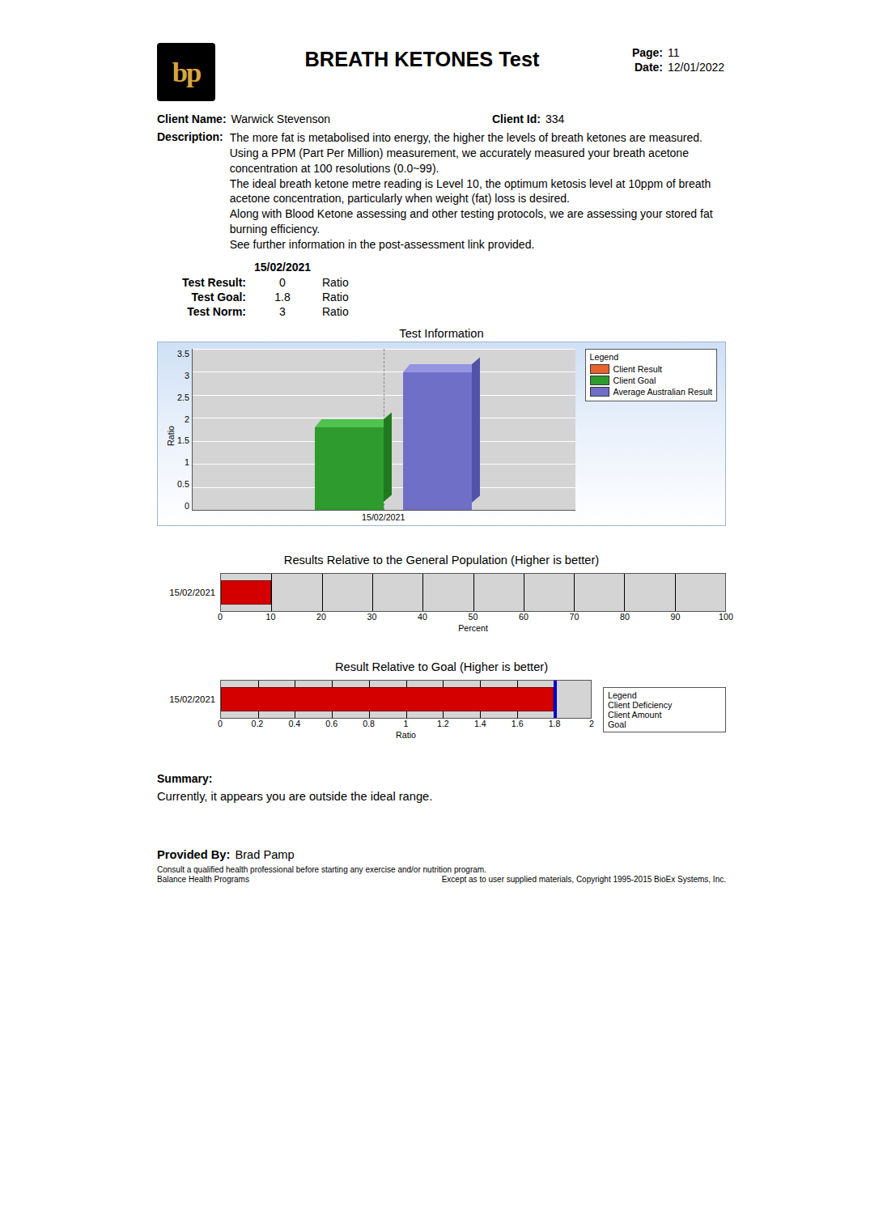bp
BREATH KETONES Test
Page: 11
Date: 12/01/2022
Client Name: Warwick Stevenson
Client Id: 334
Description:
The more fat is metabolised into energy, the higher the levels of breath ketones are measured.
Using a PPM (Part Per Million) measurement, we accurately measured your breath acetone concentration at 100 resolutions (0.0~99).
The ideal breath ketone metre reading is Level 10, the optimum ketosis level at 10ppm of breath acetone concentration, particularly when weight (fat) loss is desired.
Along with Blood Ketone assessing and other testing protocols, we are assessing your stored fat burning efficiency.
See further information in the post-assessment link provided.
15/02/2021
| Test Result: | 0 | Ratio |
| Test Goal: | 1.8 | Ratio |
| Test Norm: | 3 | Ratio |
Test Information
Ratio
3.5
3
2.5
2
1.5
1
0.5
0
15/02/2021
Legend
Client Result
Client Goal
Average Australian Result
Results Relative to the General Population (Higher is better)
15/02/2021
0 10 20 30 40 50 60 70 80 90 100
Percent
Result Relative to Goal (Higher is better)
15/02/2021
0 0.2 0.4 0.6 0.8 1 1.2 1.4 1.6 1.8 2
Ratio
Legend
Client Deficiency
Client Amount
Goal
Summary:
Currently, it appears you are outside the ideal range.
Provided By: Brad Pamp
Consult a qualified health professional before starting any exercise and/or nutrition program.
Balance Health Programs
Except as to user supplied materials, Copyright 1995-2015 BioEx Systems, Inc.